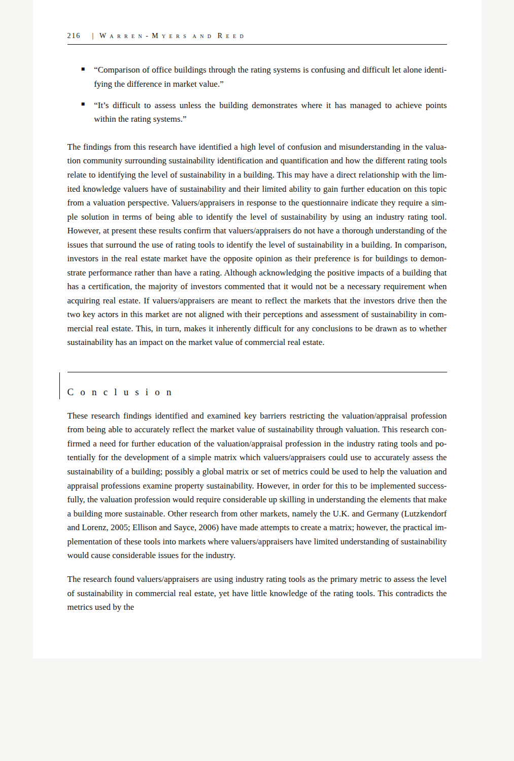216|W a r r e n - M y e r s a n d R e e d
“Comparison of office buildings through the rating systems is confusing and difficult let alone identifying the difference in market value.”
“It’s difficult to assess unless the building demonstrates where it has managed to achieve points within the rating systems.”
The findings from this research have identified a high level of confusion and misunderstanding in the valuation community surrounding sustainability identification and quantification and how the different rating tools relate to identifying the level of sustainability in a building. This may have a direct relationship with the limited knowledge valuers have of sustainability and their limited ability to gain further education on this topic from a valuation perspective. Valuers/appraisers in response to the questionnaire indicate they require a simple solution in terms of being able to identify the level of sustainability by using an industry rating tool. However, at present these results confirm that valuers/appraisers do not have a thorough understanding of the issues that surround the use of rating tools to identify the level of sustainability in a building. In comparison, investors in the real estate market have the opposite opinion as their preference is for buildings to demonstrate performance rather than have a rating. Although acknowledging the positive impacts of a building that has a certification, the majority of investors commented that it would not be a necessary requirement when acquiring real estate. If valuers/appraisers are meant to reflect the markets that the investors drive then the two key actors in this market are not aligned with their perceptions and assessment of sustainability in commercial real estate. This, in turn, makes it inherently difficult for any conclusions to be drawn as to whether sustainability has an impact on the market value of commercial real estate.
C o n c l u s i o n
These research findings identified and examined key barriers restricting the valuation/appraisal profession from being able to accurately reflect the market value of sustainability through valuation. This research confirmed a need for further education of the valuation/appraisal profession in the industry rating tools and potentially for the development of a simple matrix which valuers/appraisers could use to accurately assess the sustainability of a building; possibly a global matrix or set of metrics could be used to help the valuation and appraisal professions examine property sustainability. However, in order for this to be implemented successfully, the valuation profession would require considerable up skilling in understanding the elements that make a building more sustainable. Other research from other markets, namely the U.K. and Germany (Lutzkendorf and Lorenz, 2005; Ellison and Sayce, 2006) have made attempts to create a matrix; however, the practical implementation of these tools into markets where valuers/appraisers have limited understanding of sustainability would cause considerable issues for the industry.
The research found valuers/appraisers are using industry rating tools as the primary metric to assess the level of sustainability in commercial real estate, yet have little knowledge of the rating tools. This contradicts the metrics used by the